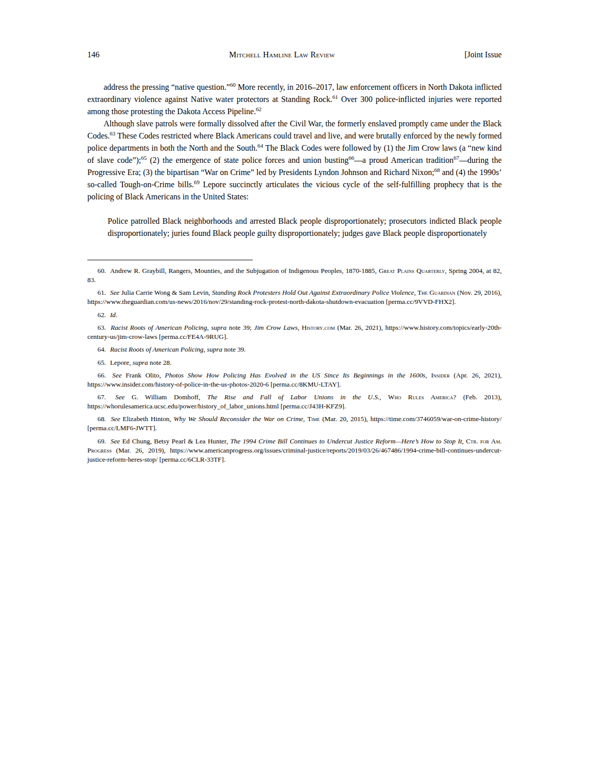146 Mitchell Hamline Law Review [Joint Issue
address the pressing “native question.”60 More recently, in 2016–2017, law enforcement officers in North Dakota inflicted extraordinary violence against Native water protectors at Standing Rock.61 Over 300 police-inflicted injuries were reported among those protesting the Dakota Access Pipeline.62
Although slave patrols were formally dissolved after the Civil War, the formerly enslaved promptly came under the Black Codes.63 These Codes restricted where Black Americans could travel and live, and were brutally enforced by the newly formed police departments in both the North and the South.64 The Black Codes were followed by (1) the Jim Crow laws (a “new kind of slave code”);65 (2) the emergence of state police forces and union busting66—a proud American tradition67—during the Progressive Era; (3) the bipartisan “War on Crime” led by Presidents Lyndon Johnson and Richard Nixon;68 and (4) the 1990s’ so-called Tough-on-Crime bills.69 Lepore succinctly articulates the vicious cycle of the self-fulfilling prophecy that is the policing of Black Americans in the United States:
Police patrolled Black neighborhoods and arrested Black people disproportionately; prosecutors indicted Black people disproportionately; juries found Black people guilty disproportionately; judges gave Black people disproportionately
60. Andrew R. Graybill, Rangers, Mounties, and the Subjugation of Indigenous Peoples, 1870-1885, Great Plains Quarterly, Spring 2004, at 82, 83.
61. See Julia Carrie Wong & Sam Levin, Standing Rock Protesters Hold Out Against Extraordinary Police Violence, The Guardian (Nov. 29, 2016), https://www.theguardian.com/us-news/2016/nov/29/standing-rock-protest-north-dakota-shutdown-evacuation [perma.cc/9VVD-FHX2].
62. Id.
63. Racist Roots of American Policing, supra note 39; Jim Crow Laws, History.com (Mar. 26, 2021), https://www.history.com/topics/early-20th-century-us/jim-crow-laws [perma.cc/FE4A-9RUG].
64. Racist Roots of American Policing, supra note 39.
65. Lepore, supra note 28.
66. See Frank Olito, Photos Show How Policing Has Evolved in the US Since Its Beginnings in the 1600s, Insider (Apr. 26, 2021), https://www.insider.com/history-of-police-in-the-us-photos-2020-6 [perma.cc/8KMU-LTAY].
67. See G. William Domhoff, The Rise and Fall of Labor Unions in the U.S., Who Rules America? (Feb. 2013), https://whorulesamerica.ucsc.edu/power/history_of_labor_unions.html [perma.cc/J43H-KFZ9].
68. See Elizabeth Hinton, Why We Should Reconsider the War on Crime, Time (Mar. 20, 2015), https://time.com/3746059/war-on-crime-history/ [perma.cc/LMF6-JWTT].
69. See Ed Chung, Betsy Pearl & Lea Hunter, The 1994 Crime Bill Continues to Undercut Justice Reform—Here’s How to Stop It, Ctr. for Am. Progress (Mar. 26, 2019), https://www.americanprogress.org/issues/criminal-justice/reports/2019/03/26/467486/1994-crime-bill-continues-undercut-justice-reform-heres-stop/ [perma.cc/6CLR-33TF].